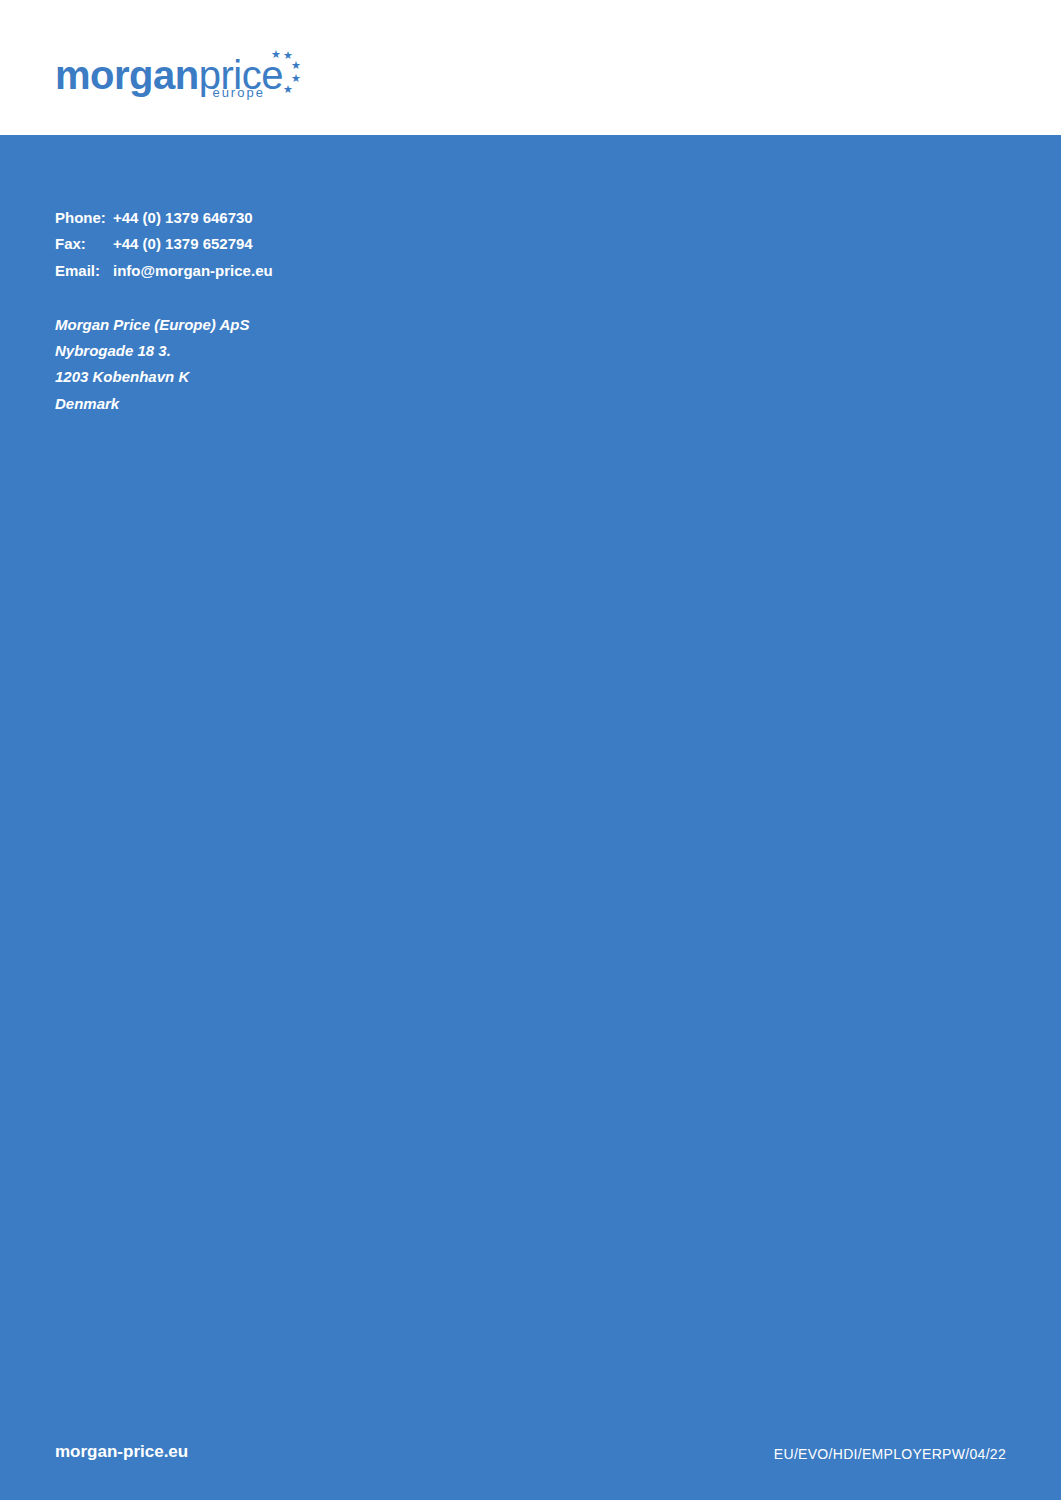morganprice europe ★★★★★
Phone:+44 (0) 1379 646730
Fax:+44 (0) 1379 652794
Email: info@morgan-price.eu
Morgan Price (Europe) ApS
Nybrogade 18 3.
1203 Kobenhavn K
Denmark
morgan-price.eu EU/EVO/HDI/EMPLOYERPW/04/22